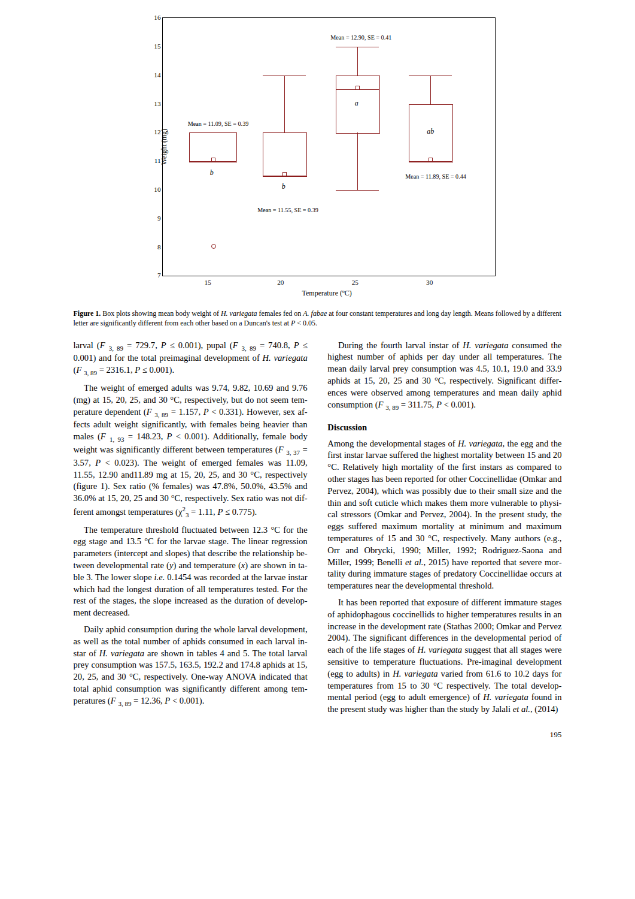Weight (mg)
16 15 14 13 12 11 10 9 8 7
b
Mean = 11.09, SE = 0.39
b
Mean = 11.55, SE = 0.39
a
Mean = 12.90, SE = 0.41
ab
Mean = 11.89, SE = 0.44
15 20 25 30
Temperature (ºC)
Figure 1. Box plots showing mean body weight of H. variegata females fed on A. fabae at four constant temperatures and long day length. Means followed by a different letter are significantly different from each other based on a Duncan's test at P < 0.05.
larval (F 3, 89 = 729.7, P ≤ 0.001), pupal (F 3, 89 = 740.8, P ≤ 0.001) and for the total preimaginal development of H. variegata (F 3, 89 = 2316.1, P ≤ 0.001).
The weight of emerged adults was 9.74, 9.82, 10.69 and 9.76 (mg) at 15, 20, 25, and 30 °C, respectively, but do not seem temperature dependent (F 3, 89 = 1.157, P < 0.331). However, sex affects adult weight significantly, with females being heavier than males (F 1, 93 = 148.23, P < 0.001). Additionally, female body weight was significantly different between temperatures (F 3, 37 = 3.57, P < 0.023). The weight of emerged females was 11.09, 11.55, 12.90 and11.89 mg at 15, 20, 25, and 30 °C, respectively (figure 1). Sex ratio (% females) was 47.8%, 50.0%, 43.5% and 36.0% at 15, 20, 25 and 30 °C, respectively. Sex ratio was not different amongst temperatures (χ23 = 1.11, P ≤ 0.775).
The temperature threshold fluctuated between 12.3 °C for the egg stage and 13.5 °C for the larvae stage. The linear regression parameters (intercept and slopes) that describe the relationship between developmental rate (y) and temperature (x) are shown in table 3. The lower slope i.e. 0.1454 was recorded at the larvae instar which had the longest duration of all temperatures tested. For the rest of the stages, the slope increased as the duration of development decreased.
Daily aphid consumption during the whole larval development, as well as the total number of aphids consumed in each larval instar of H. variegata are shown in tables 4 and 5. The total larval prey consumption was 157.5, 163.5, 192.2 and 174.8 aphids at 15, 20, 25, and 30 °C, respectively. One-way ANOVA indicated that total aphid consumption was significantly different among temperatures (F 3, 89 = 12.36, P < 0.001).
During the fourth larval instar of H. variegata consumed the highest number of aphids per day under all temperatures. The mean daily larval prey consumption was 4.5, 10.1, 19.0 and 33.9 aphids at 15, 20, 25 and 30 °C, respectively. Significant differences were observed among temperatures and mean daily aphid consumption (F 3, 89 = 311.75, P < 0.001).
Discussion
Among the developmental stages of H. variegata, the egg and the first instar larvae suffered the highest mortality between 15 and 20 °C. Relatively high mortality of the first instars as compared to other stages has been reported for other Coccinellidae (Omkar and Pervez, 2004), which was possibly due to their small size and the thin and soft cuticle which makes them more vulnerable to physical stressors (Omkar and Pervez, 2004). In the present study, the eggs suffered maximum mortality at minimum and maximum temperatures of 15 and 30 °C, respectively. Many authors (e.g., Orr and Obrycki, 1990; Miller, 1992; Rodriguez-Saona and Miller, 1999; Benelli et al., 2015) have reported that severe mortality during immature stages of predatory Coccinellidae occurs at temperatures near the developmental threshold.
It has been reported that exposure of different immature stages of aphidophagous coccinellids to higher temperatures results in an increase in the development rate (Stathas 2000; Omkar and Pervez 2004). The significant differences in the developmental period of each of the life stages of H. variegata suggest that all stages were sensitive to temperature fluctuations. Pre-imaginal development (egg to adults) in H. variegata varied from 61.6 to 10.2 days for temperatures from 15 to 30 °C respectively. The total developmental period (egg to adult emergence) of H. variegata found in the present study was higher than the study by Jalali et al., (2014)
195